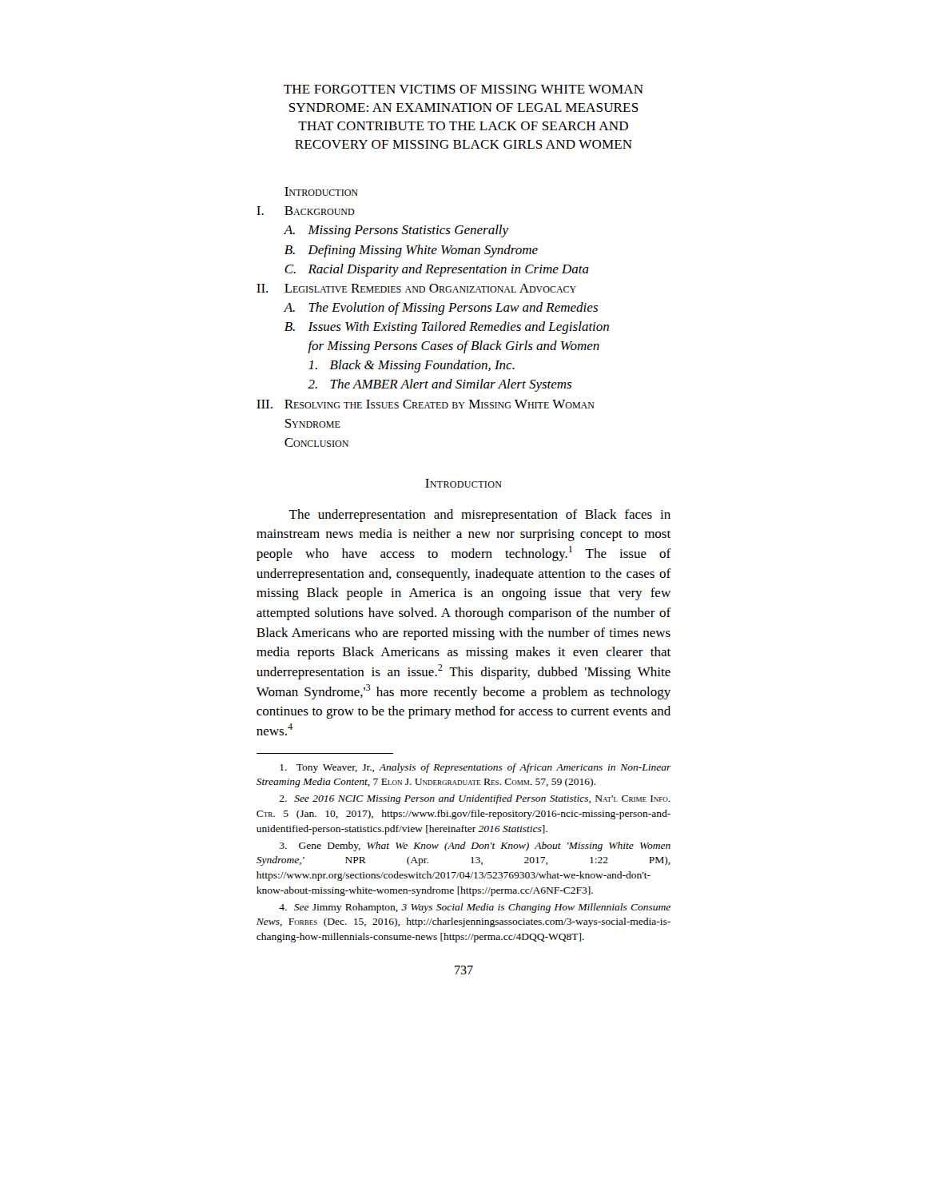The Forgotten Victims of Missing White Woman
Syndrome: An Examination of Legal Measures
That Contribute to the Lack of Search and
Recovery of Missing Black Girls and Women
Introduction
I. Background
A. Missing Persons Statistics Generally
B. Defining Missing White Woman Syndrome
C. Racial Disparity and Representation in Crime Data
II. Legislative Remedies and Organizational Advocacy
A. The Evolution of Missing Persons Law and Remedies
B. Issues With Existing Tailored Remedies and Legislation
for Missing Persons Cases of Black Girls and Women
1. Black & Missing Foundation, Inc.
2. The AMBER Alert and Similar Alert Systems
III. Resolving the Issues Created by Missing White Woman
Syndrome
Conclusion
Introduction
The underrepresentation and misrepresentation of Black faces in mainstream news media is neither a new nor surprising concept to most people who have access to modern technology.1 The issue of underrepresentation and, consequently, inadequate attention to the cases of missing Black people in America is an ongoing issue that very few attempted solutions have solved. A thorough comparison of the number of Black Americans who are reported missing with the number of times news media reports Black Americans as missing makes it even clearer that underrepresentation is an issue.2 This disparity, dubbed 'Missing White Woman Syndrome,'3 has more recently become a problem as technology continues to grow to be the primary method for access to current events and news.4
1. Tony Weaver, Jr., Analysis of Representations of African Americans in Non-Linear Streaming Media Content, 7 Elon J. Undergraduate Res. Comm. 57, 59 (2016).
2. See 2016 NCIC Missing Person and Unidentified Person Statistics, Nat'l Crime Info. Ctr. 5 (Jan. 10, 2017), https://www.fbi.gov/file-repository/2016-ncic-missing-person-and-unidentified-person-statistics.pdf/view [hereinafter 2016 Statistics].
3. Gene Demby, What We Know (And Don't Know) About 'Missing White Women Syndrome,' NPR (Apr. 13, 2017, 1:22 PM), https://www.npr.org/sections/codeswitch/2017/04/13/523769303/what-we-know-and-don't-know-about-missing-white-women-syndrome [https://perma.cc/A6NF-C2F3].
4. See Jimmy Rohampton, 3 Ways Social Media is Changing How Millennials Consume News, Forbes (Dec. 15, 2016), http://charlesjenningsassociates.com/3-ways-social-media-is-changing-how-millennials-consume-news [https://perma.cc/4DQQ-WQ8T].
737